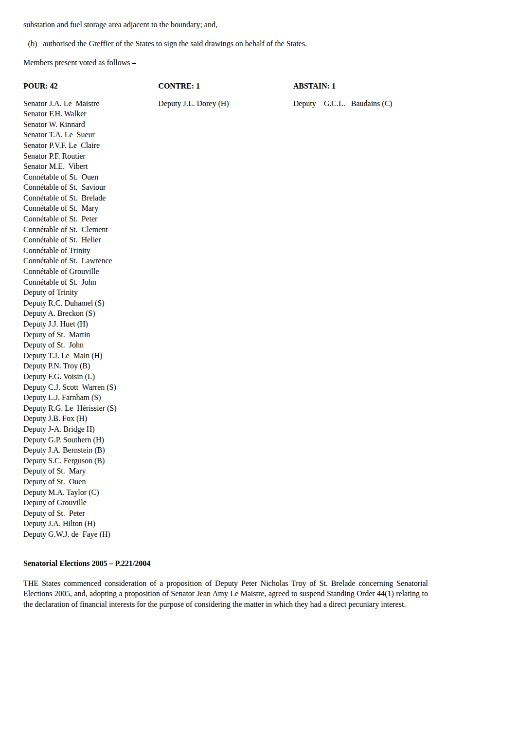substation and fuel storage area adjacent to the boundary; and,
(b) authorised the Greffier of the States to sign the said drawings on behalf of the States.
Members present voted as follows –
| POUR: 42 | CONTRE: 1 | ABSTAIN: 1 |
| --- | --- | --- |
| Senator J.A. Le Maistre Senator F.H. Walker Senator W. Kinnard Senator T.A. Le Sueur Senator P.V.F. Le Claire Senator P.F. Routier Senator M.E. Vibert Connétable of St. Ouen Connétable of St. Saviour Connétable of St. Brelade Connétable of St. Mary Connétable of St. Peter Connétable of St. Clement Connétable of St. Helier Connétable of Trinity Connétable of St. Lawrence Connétable of Grouville Connétable of St. John Deputy of Trinity Deputy R.C. Duhamel (S) Deputy A. Breckon (S) Deputy J.J. Huet (H) Deputy of St. Martin Deputy of St. John Deputy T.J. Le Main (H) Deputy P.N. Troy (B) Deputy F.G. Voisin (L) Deputy C.J. Scott Warren (S) Deputy L.J. Farnham (S) Deputy R.G. Le Hérissier (S) Deputy J.B. Fox (H) Deputy J-A. Bridge H) Deputy G.P. Southern (H) Deputy J.A. Bernstein (B) Deputy S.C. Ferguson (B) Deputy of St. Mary Deputy of St. Ouen Deputy M.A. Taylor (C) Deputy of Grouville Deputy of St. Peter Deputy J.A. Hilton (H) Deputy G.W.J. de Faye (H) | Deputy J.L. Dorey (H) | Deputy G.C.L. Baudains (C) |
Senatorial Elections 2005 – P.221/2004
THE States commenced consideration of a proposition of Deputy Peter Nicholas Troy of St. Brelade concerning Senatorial Elections 2005, and, adopting a proposition of Senator Jean Amy Le Maistre, agreed to suspend Standing Order 44(1) relating to the declaration of financial interests for the purpose of considering the matter in which they had a direct pecuniary interest.